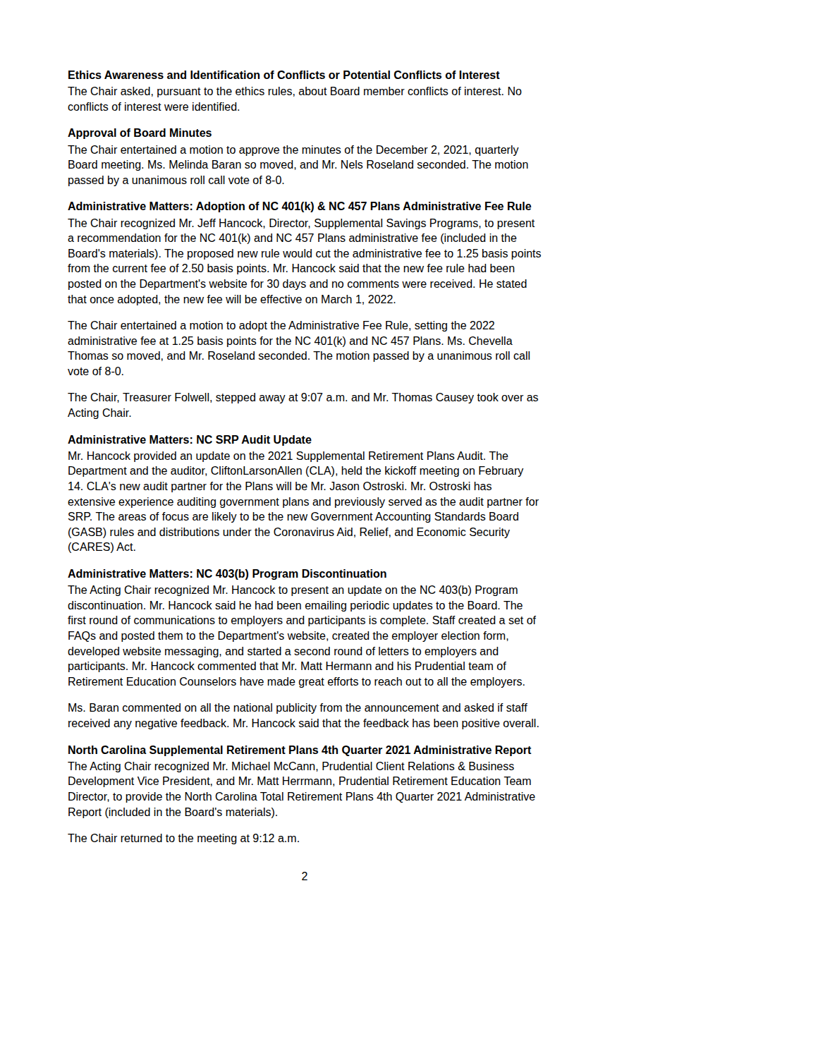Ethics Awareness and Identification of Conflicts or Potential Conflicts of Interest
The Chair asked, pursuant to the ethics rules, about Board member conflicts of interest. No conflicts of interest were identified.
Approval of Board Minutes
The Chair entertained a motion to approve the minutes of the December 2, 2021, quarterly Board meeting. Ms. Melinda Baran so moved, and Mr. Nels Roseland seconded. The motion passed by a unanimous roll call vote of 8-0.
Administrative Matters: Adoption of NC 401(k) & NC 457 Plans Administrative Fee Rule
The Chair recognized Mr. Jeff Hancock, Director, Supplemental Savings Programs, to present a recommendation for the NC 401(k) and NC 457 Plans administrative fee (included in the Board's materials). The proposed new rule would cut the administrative fee to 1.25 basis points from the current fee of 2.50 basis points. Mr. Hancock said that the new fee rule had been posted on the Department's website for 30 days and no comments were received. He stated that once adopted, the new fee will be effective on March 1, 2022.
The Chair entertained a motion to adopt the Administrative Fee Rule, setting the 2022 administrative fee at 1.25 basis points for the NC 401(k) and NC 457 Plans. Ms. Chevella Thomas so moved, and Mr. Roseland seconded. The motion passed by a unanimous roll call vote of 8-0.
The Chair, Treasurer Folwell, stepped away at 9:07 a.m. and Mr. Thomas Causey took over as Acting Chair.
Administrative Matters: NC SRP Audit Update
Mr. Hancock provided an update on the 2021 Supplemental Retirement Plans Audit. The Department and the auditor, CliftonLarsonAllen (CLA), held the kickoff meeting on February 14. CLA's new audit partner for the Plans will be Mr. Jason Ostroski. Mr. Ostroski has extensive experience auditing government plans and previously served as the audit partner for SRP. The areas of focus are likely to be the new Government Accounting Standards Board (GASB) rules and distributions under the Coronavirus Aid, Relief, and Economic Security (CARES) Act.
Administrative Matters: NC 403(b) Program Discontinuation
The Acting Chair recognized Mr. Hancock to present an update on the NC 403(b) Program discontinuation. Mr. Hancock said he had been emailing periodic updates to the Board. The first round of communications to employers and participants is complete. Staff created a set of FAQs and posted them to the Department's website, created the employer election form, developed website messaging, and started a second round of letters to employers and participants. Mr. Hancock commented that Mr. Matt Hermann and his Prudential team of Retirement Education Counselors have made great efforts to reach out to all the employers.
Ms. Baran commented on all the national publicity from the announcement and asked if staff received any negative feedback. Mr. Hancock said that the feedback has been positive overall.
North Carolina Supplemental Retirement Plans 4th Quarter 2021 Administrative Report
The Acting Chair recognized Mr. Michael McCann, Prudential Client Relations & Business Development Vice President, and Mr. Matt Herrmann, Prudential Retirement Education Team Director, to provide the North Carolina Total Retirement Plans 4th Quarter 2021 Administrative Report (included in the Board's materials).
The Chair returned to the meeting at 9:12 a.m.
2